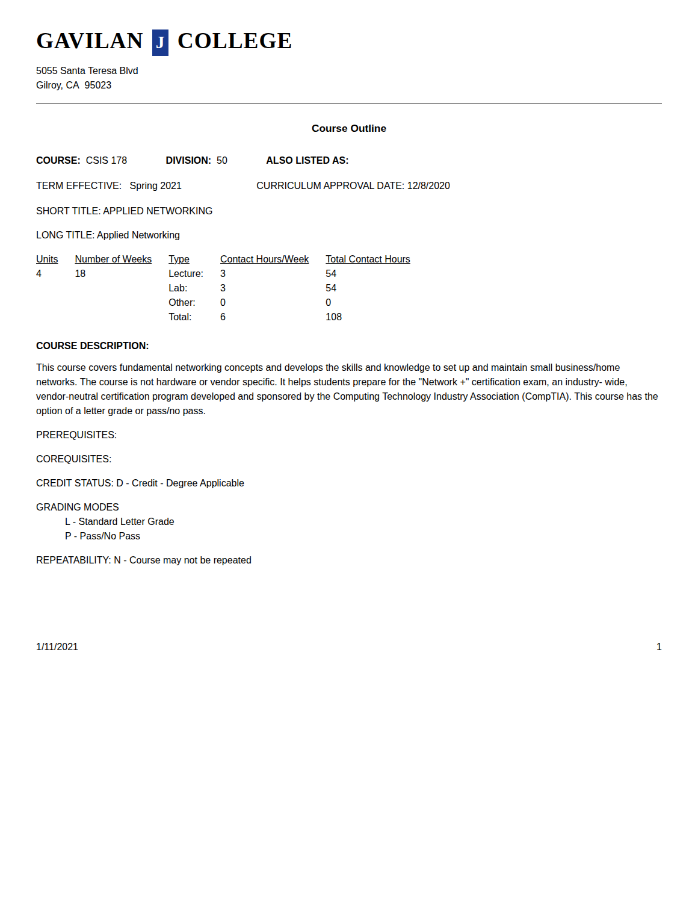GAVILAN J COLLEGE
5055 Santa Teresa Blvd
Gilroy, CA 95023
Course Outline
COURSE: CSIS 178 DIVISION: 50 ALSO LISTED AS:
TERM EFFECTIVE: Spring 2021 CURRICULUM APPROVAL DATE: 12/8/2020
SHORT TITLE: APPLIED NETWORKING
LONG TITLE: Applied Networking
| Units | Number of Weeks | Type | Contact Hours/Week | Total Contact Hours |
| --- | --- | --- | --- | --- |
| 4 | 18 | Lecture: | 3 | 54 |
| | | Lab: | 3 | 54 |
| | | Other: | 0 | 0 |
| | | Total: | 6 | 108 |
COURSE DESCRIPTION:
This course covers fundamental networking concepts and develops the skills and knowledge to set up and maintain small business/home networks. The course is not hardware or vendor specific. It helps students prepare for the "Network +" certification exam, an industry- wide, vendor-neutral certification program developed and sponsored by the Computing Technology Industry Association (CompTIA). This course has the option of a letter grade or pass/no pass.
PREREQUISITES:
COREQUISITES:
CREDIT STATUS: D - Credit - Degree Applicable
GRADING MODES
L - Standard Letter Grade
P - Pass/No Pass
REPEATABILITY: N - Course may not be repeated
1/11/2021 1